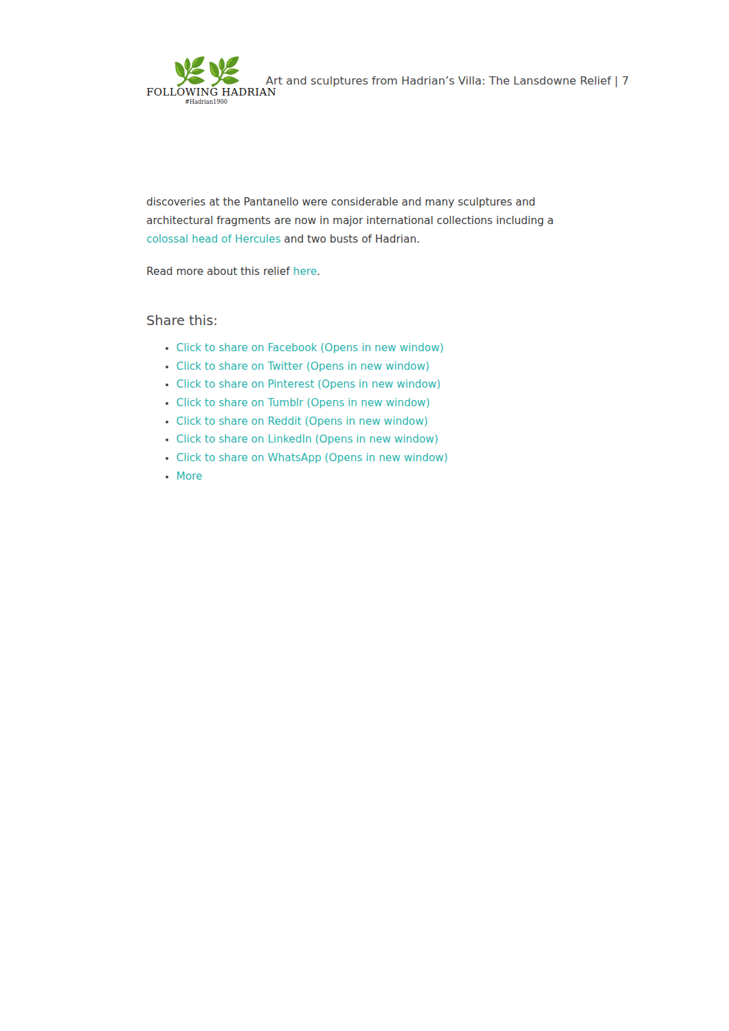🌿 🌿 FOLLOWING HADRIAN #Hadrian1900
Art and sculptures from Hadrian’s Villa: The Lansdowne Relief | 7
discoveries at the Pantanello were considerable and many sculptures and architectural fragments are now in major international collections including a colossal head of Hercules and two busts of Hadrian.
Read more about this relief here.
Share this:
Click to share on Facebook (Opens in new window)
Click to share on Twitter (Opens in new window)
Click to share on Pinterest (Opens in new window)
Click to share on Tumblr (Opens in new window)
Click to share on Reddit (Opens in new window)
Click to share on LinkedIn (Opens in new window)
Click to share on WhatsApp (Opens in new window)
More